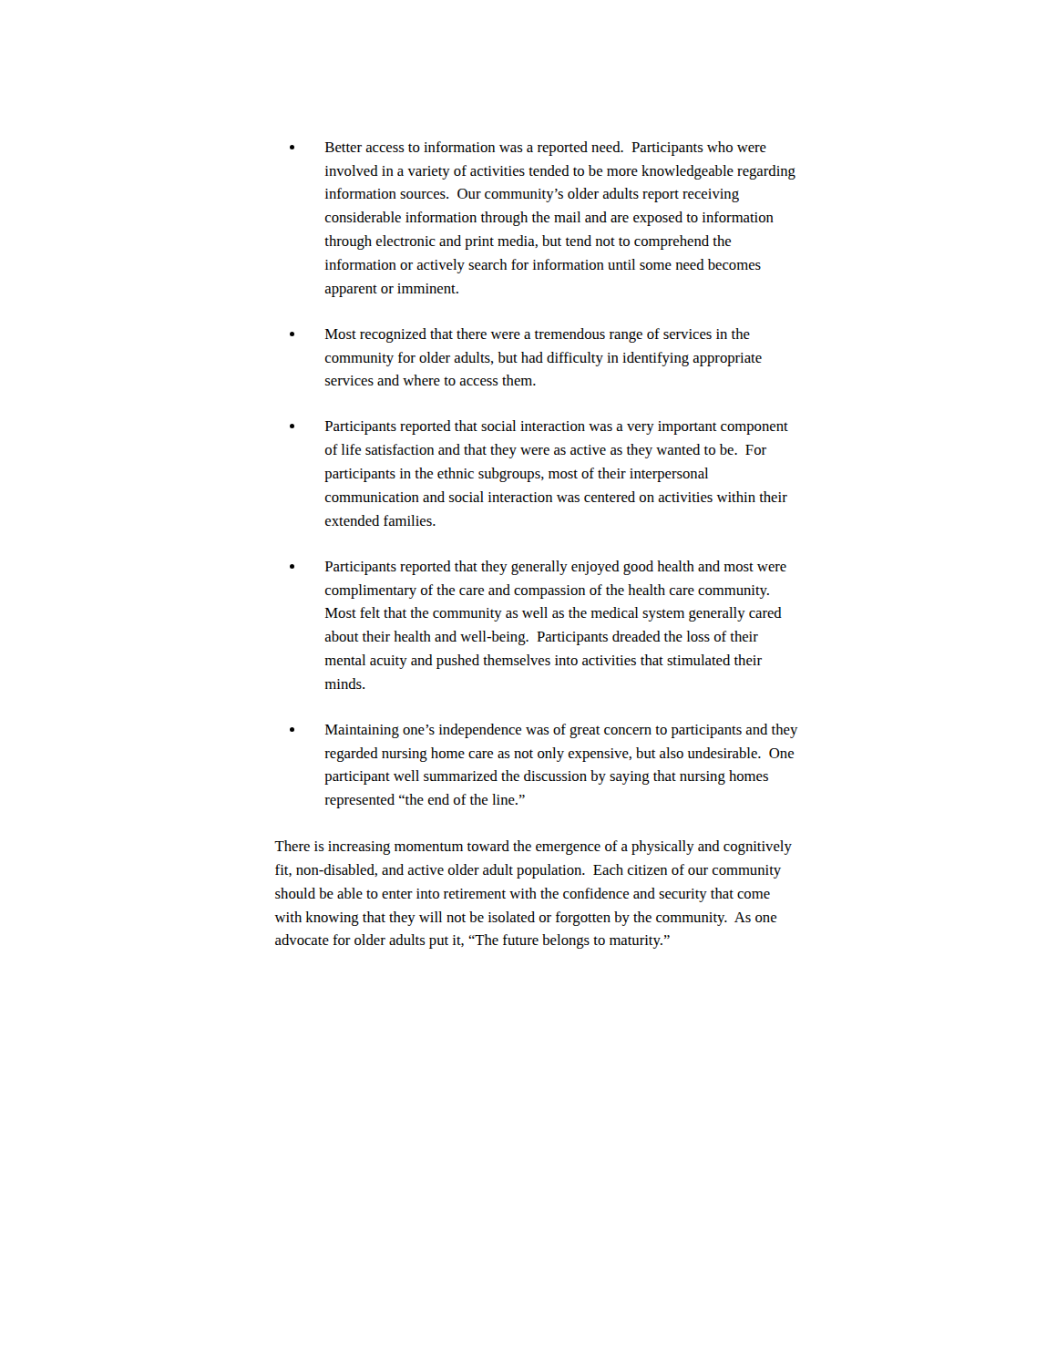Better access to information was a reported need. Participants who were involved in a variety of activities tended to be more knowledgeable regarding information sources. Our community’s older adults report receiving considerable information through the mail and are exposed to information through electronic and print media, but tend not to comprehend the information or actively search for information until some need becomes apparent or imminent.
Most recognized that there were a tremendous range of services in the community for older adults, but had difficulty in identifying appropriate services and where to access them.
Participants reported that social interaction was a very important component of life satisfaction and that they were as active as they wanted to be. For participants in the ethnic subgroups, most of their interpersonal communication and social interaction was centered on activities within their extended families.
Participants reported that they generally enjoyed good health and most were complimentary of the care and compassion of the health care community. Most felt that the community as well as the medical system generally cared about their health and well-being. Participants dreaded the loss of their mental acuity and pushed themselves into activities that stimulated their minds.
Maintaining one’s independence was of great concern to participants and they regarded nursing home care as not only expensive, but also undesirable. One participant well summarized the discussion by saying that nursing homes represented “the end of the line.”
There is increasing momentum toward the emergence of a physically and cognitively fit, non-disabled, and active older adult population. Each citizen of our community should be able to enter into retirement with the confidence and security that come with knowing that they will not be isolated or forgotten by the community. As one advocate for older adults put it, “The future belongs to maturity.”